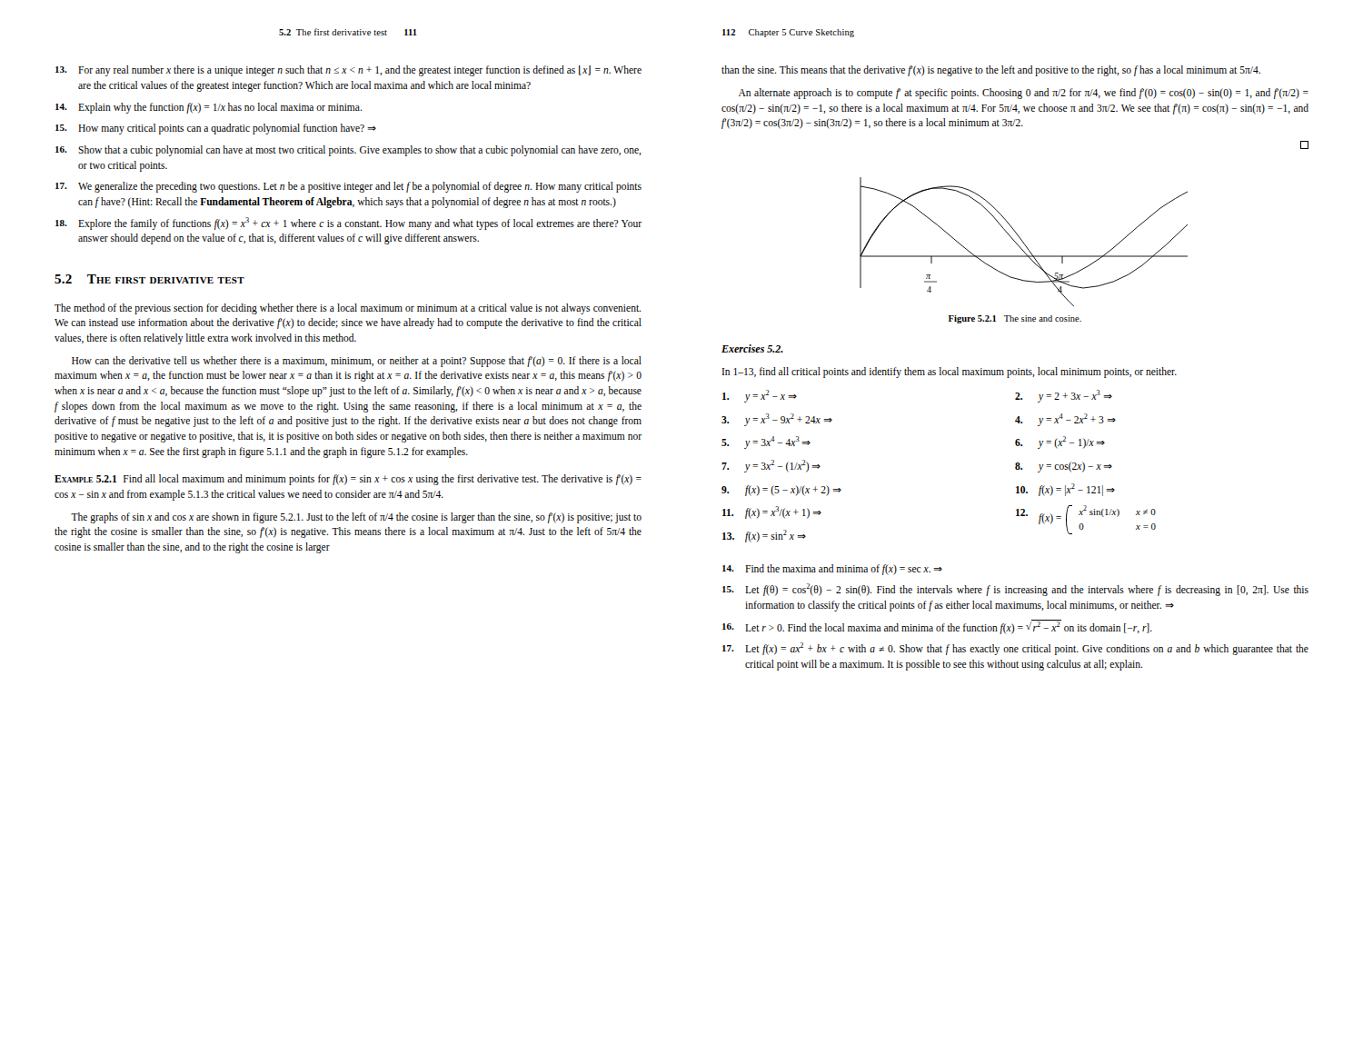5.2 The first derivative test111
13. For any real number x there is a unique integer n such that n ≤ x < n + 1, and the greatest integer function is defined as ⌊x⌋ = n. Where are the critical values of the greatest integer function? Which are local maxima and which are local minima?
14. Explain why the function f(x) = 1/x has no local maxima or minima.
15. How many critical points can a quadratic polynomial function have? ⇒
16. Show that a cubic polynomial can have at most two critical points. Give examples to show that a cubic polynomial can have zero, one, or two critical points.
17. We generalize the preceding two questions. Let n be a positive integer and let f be a polynomial of degree n. How many critical points can f have? (Hint: Recall the Fundamental Theorem of Algebra, which says that a polynomial of degree n has at most n roots.)
18. Explore the family of functions f(x) = x3 + cx + 1 where c is a constant. How many and what types of local extremes are there? Your answer should depend on the value of c, that is, different values of c will give different answers.
5.2 The first derivative test
The method of the previous section for deciding whether there is a local maximum or minimum at a critical value is not always convenient. We can instead use information about the derivative f′(x) to decide; since we have already had to compute the derivative to find the critical values, there is often relatively little extra work involved in this method.
How can the derivative tell us whether there is a maximum, minimum, or neither at a point? Suppose that f′(a) = 0. If there is a local maximum when x = a, the function must be lower near x = a than it is right at x = a. If the derivative exists near x = a, this means f′(x) > 0 when x is near a and x < a, because the function must “slope up” just to the left of a. Similarly, f′(x) < 0 when x is near a and x > a, because f slopes down from the local maximum as we move to the right. Using the same reasoning, if there is a local minimum at x = a, the derivative of f must be negative just to the left of a and positive just to the right. If the derivative exists near a but does not change from positive to negative or negative to positive, that is, it is positive on both sides or negative on both sides, then there is neither a maximum nor minimum when x = a. See the first graph in figure 5.1.1 and the graph in figure 5.1.2 for examples.
Example 5.2.1 Find all local maximum and minimum points for f(x) = sin x + cos x using the first derivative test. The derivative is f′(x) = cos x − sin x and from example 5.1.3 the critical values we need to consider are π/4 and 5π/4.
The graphs of sin x and cos x are shown in figure 5.2.1. Just to the left of π/4 the cosine is larger than the sine, so f′(x) is positive; just to the right the cosine is smaller than the sine, so f′(x) is negative. This means there is a local maximum at π/4. Just to the left of 5π/4 the cosine is smaller than the sine, and to the right the cosine is larger
112 Chapter 5 Curve Sketching
than the sine. This means that the derivative f′(x) is negative to the left and positive to the right, so f has a local minimum at 5π/4.
An alternate approach is to compute f′ at specific points. Choosing 0 and π/2 for π/4, we find f′(0) = cos(0) − sin(0) = 1, and f′(π/2) = cos(π/2) − sin(π/2) = −1, so there is a local maximum at π/4. For 5π/4, we choose π and 3π/2. We see that f′(π) = cos(π) − sin(π) = −1, and f′(3π/2) = cos(3π/2) − sin(3π/2) = 1, so there is a local minimum at 3π/2.
π 4 5π 4
Figure 5.2.1 The sine and cosine.
Exercises 5.2.
In 1–13, find all critical points and identify them as local maximum points, local minimum points, or neither.
1. y = x2 − x ⇒
3. y = x3 − 9x2 + 24x ⇒
5. y = 3x4 − 4x3 ⇒
7. y = 3x2 − (1/x2) ⇒
9. f(x) = (5 − x)/(x + 2) ⇒
11. f(x) = x3/(x + 1) ⇒
13. f(x) = sin2 x ⇒
2. y = 2 + 3x − x3 ⇒
4. y = x4 − 2x2 + 3 ⇒
6. y = (x2 − 1)/x ⇒
8. y = cos(2x) − x ⇒
10. f(x) = |x2 − 121| ⇒
12. f(x) =
| x 2 sin(1/ x ) | x ≠ 0 |
| 0 | x = 0 |
14. Find the maxima and minima of f(x) = sec x. ⇒
15. Let f(θ) = cos2(θ) − 2 sin(θ). Find the intervals where f is increasing and the intervals where f is decreasing in [0, 2π]. Use this information to classify the critical points of f as either local maximums, local minimums, or neither. ⇒
16. Let r > 0. Find the local maxima and minima of the function f(x) = r2 − x2 on its domain [−r, r].
17. Let f(x) = ax2 + bx + c with a ≠ 0. Show that f has exactly one critical point. Give conditions on a and b which guarantee that the critical point will be a maximum. It is possible to see this without using calculus at all; explain.